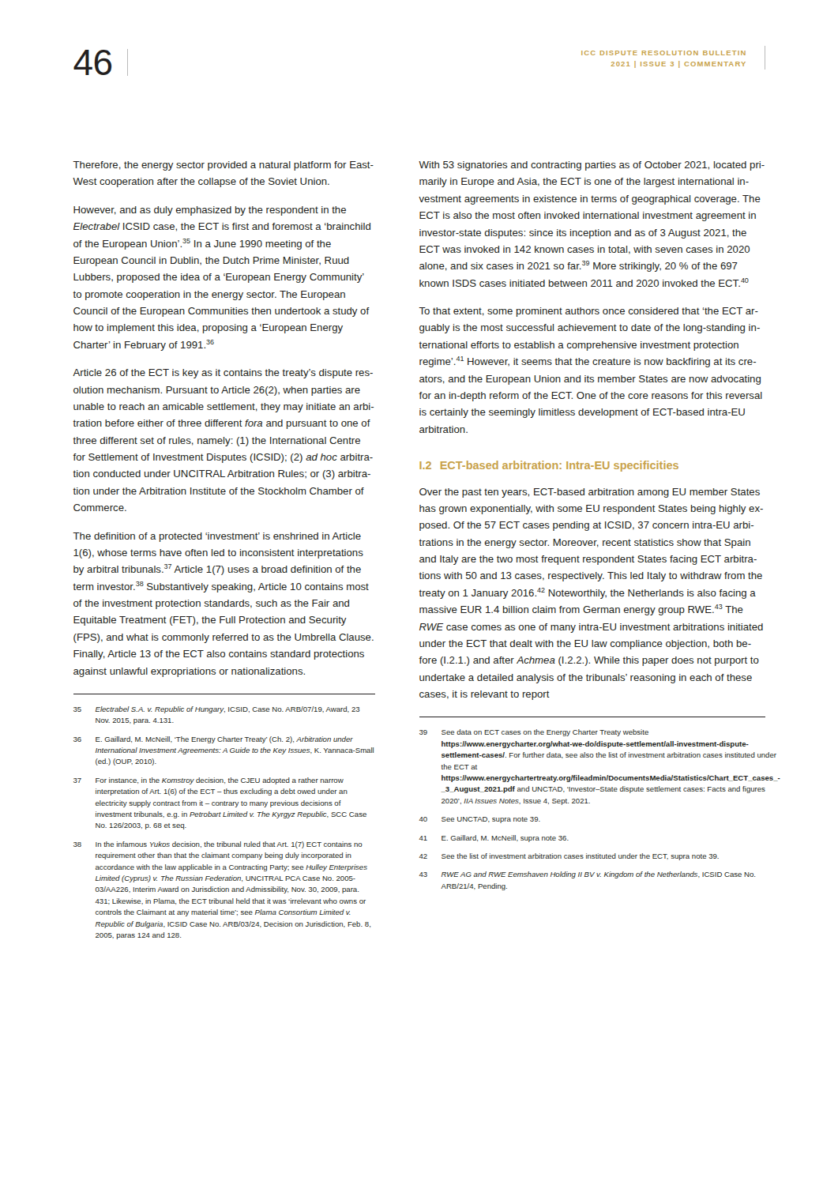46
ICC DISPUTE RESOLUTION BULLETIN
2021 | ISSUE 3 | COMMENTARY
Therefore, the energy sector provided a natural platform for East-West cooperation after the collapse of the Soviet Union.
However, and as duly emphasized by the respondent in the Electrabel ICSID case, the ECT is first and foremost a ‘brainchild of the European Union’.35 In a June 1990 meeting of the European Council in Dublin, the Dutch Prime Minister, Ruud Lubbers, proposed the idea of a ‘European Energy Community’ to promote cooperation in the energy sector. The European Council of the European Communities then undertook a study of how to implement this idea, proposing a ‘European Energy Charter’ in February of 1991.36
Article 26 of the ECT is key as it contains the treaty’s dispute resolution mechanism. Pursuant to Article 26(2), when parties are unable to reach an amicable settlement, they may initiate an arbitration before either of three different fora and pursuant to one of three different set of rules, namely: (1) the International Centre for Settlement of Investment Disputes (ICSID); (2) ad hoc arbitration conducted under UNCITRAL Arbitration Rules; or (3) arbitration under the Arbitration Institute of the Stockholm Chamber of Commerce.
The definition of a protected ‘investment’ is enshrined in Article 1(6), whose terms have often led to inconsistent interpretations by arbitral tribunals.37 Article 1(7) uses a broad definition of the term investor.38 Substantively speaking, Article 10 contains most of the investment protection standards, such as the Fair and Equitable Treatment (FET), the Full Protection and Security (FPS), and what is commonly referred to as the Umbrella Clause. Finally, Article 13 of the ECT also contains standard protections against unlawful expropriations or nationalizations.
35
Electrabel S.A. v. Republic of Hungary, ICSID, Case No. ARB/07/19, Award, 23 Nov. 2015, para. 4.131.
36
E. Gaillard, M. McNeill, ‘The Energy Charter Treaty’ (Ch. 2), Arbitration under International Investment Agreements: A Guide to the Key Issues, K. Yannaca-Small (ed.) (OUP, 2010).
37
For instance, in the Komstroy decision, the CJEU adopted a rather narrow interpretation of Art. 1(6) of the ECT – thus excluding a debt owed under an electricity supply contract from it – contrary to many previous decisions of investment tribunals, e.g. in Petrobart Limited v. The Kyrgyz Republic, SCC Case No. 126/2003, p. 68 et seq.
38
In the infamous Yukos decision, the tribunal ruled that Art. 1(7) ECT contains no requirement other than that the claimant company being duly incorporated in accordance with the law applicable in a Contracting Party; see Hulley Enterprises Limited (Cyprus) v. The Russian Federation, UNCITRAL PCA Case No. 2005-03/AA226, Interim Award on Jurisdiction and Admissibility, Nov. 30, 2009, para. 431; Likewise, in Plama, the ECT tribunal held that it was ‘irrelevant who owns or controls the Claimant at any material time’; see Plama Consortium Limited v. Republic of Bulgaria, ICSID Case No. ARB/03/24, Decision on Jurisdiction, Feb. 8, 2005, paras 124 and 128.
With 53 signatories and contracting parties as of October 2021, located primarily in Europe and Asia, the ECT is one of the largest international investment agreements in existence in terms of geographical coverage. The ECT is also the most often invoked international investment agreement in investor-state disputes: since its inception and as of 3 August 2021, the ECT was invoked in 142 known cases in total, with seven cases in 2020 alone, and six cases in 2021 so far.39 More strikingly, 20 % of the 697 known ISDS cases initiated between 2011 and 2020 invoked the ECT.40
To that extent, some prominent authors once considered that ‘the ECT arguably is the most successful achievement to date of the long-standing international efforts to establish a comprehensive investment protection regime’.41 However, it seems that the creature is now backfiring at its creators, and the European Union and its member States are now advocating for an in-depth reform of the ECT. One of the core reasons for this reversal is certainly the seemingly limitless development of ECT-based intra-EU arbitration.
I.2 ECT-based arbitration: Intra-EU specificities
Over the past ten years, ECT-based arbitration among EU member States has grown exponentially, with some EU respondent States being highly exposed. Of the 57 ECT cases pending at ICSID, 37 concern intra-EU arbitrations in the energy sector. Moreover, recent statistics show that Spain and Italy are the two most frequent respondent States facing ECT arbitrations with 50 and 13 cases, respectively. This led Italy to withdraw from the treaty on 1 January 2016.42 Noteworthily, the Netherlands is also facing a massive EUR 1.4 billion claim from German energy group RWE.43 The RWE case comes as one of many intra-EU investment arbitrations initiated under the ECT that dealt with the EU law compliance objection, both before (I.2.1.) and after Achmea (I.2.2.). While this paper does not purport to undertake a detailed analysis of the tribunals’ reasoning in each of these cases, it is relevant to report
39
See data on ECT cases on the Energy Charter Treaty website https://www.energycharter.org/what-we-do/dispute-settlement/all-investment-dispute-settlement-cases/. For further data, see also the list of investment arbitration cases instituted under the ECT at https://www.energychartertreaty.org/fileadmin/DocumentsMedia/Statistics/Chart_ECT_cases_-_3_August_2021.pdf and UNCTAD, ‘Investor–State dispute settlement cases: Facts and figures 2020’, IIA Issues Notes, Issue 4, Sept. 2021.
40
See UNCTAD, supra note 39.
41
E. Gaillard, M. McNeill, supra note 36.
42
See the list of investment arbitration cases instituted under the ECT, supra note 39.
43
RWE AG and RWE Eemshaven Holding II BV v. Kingdom of the Netherlands, ICSID Case No. ARB/21/4, Pending.